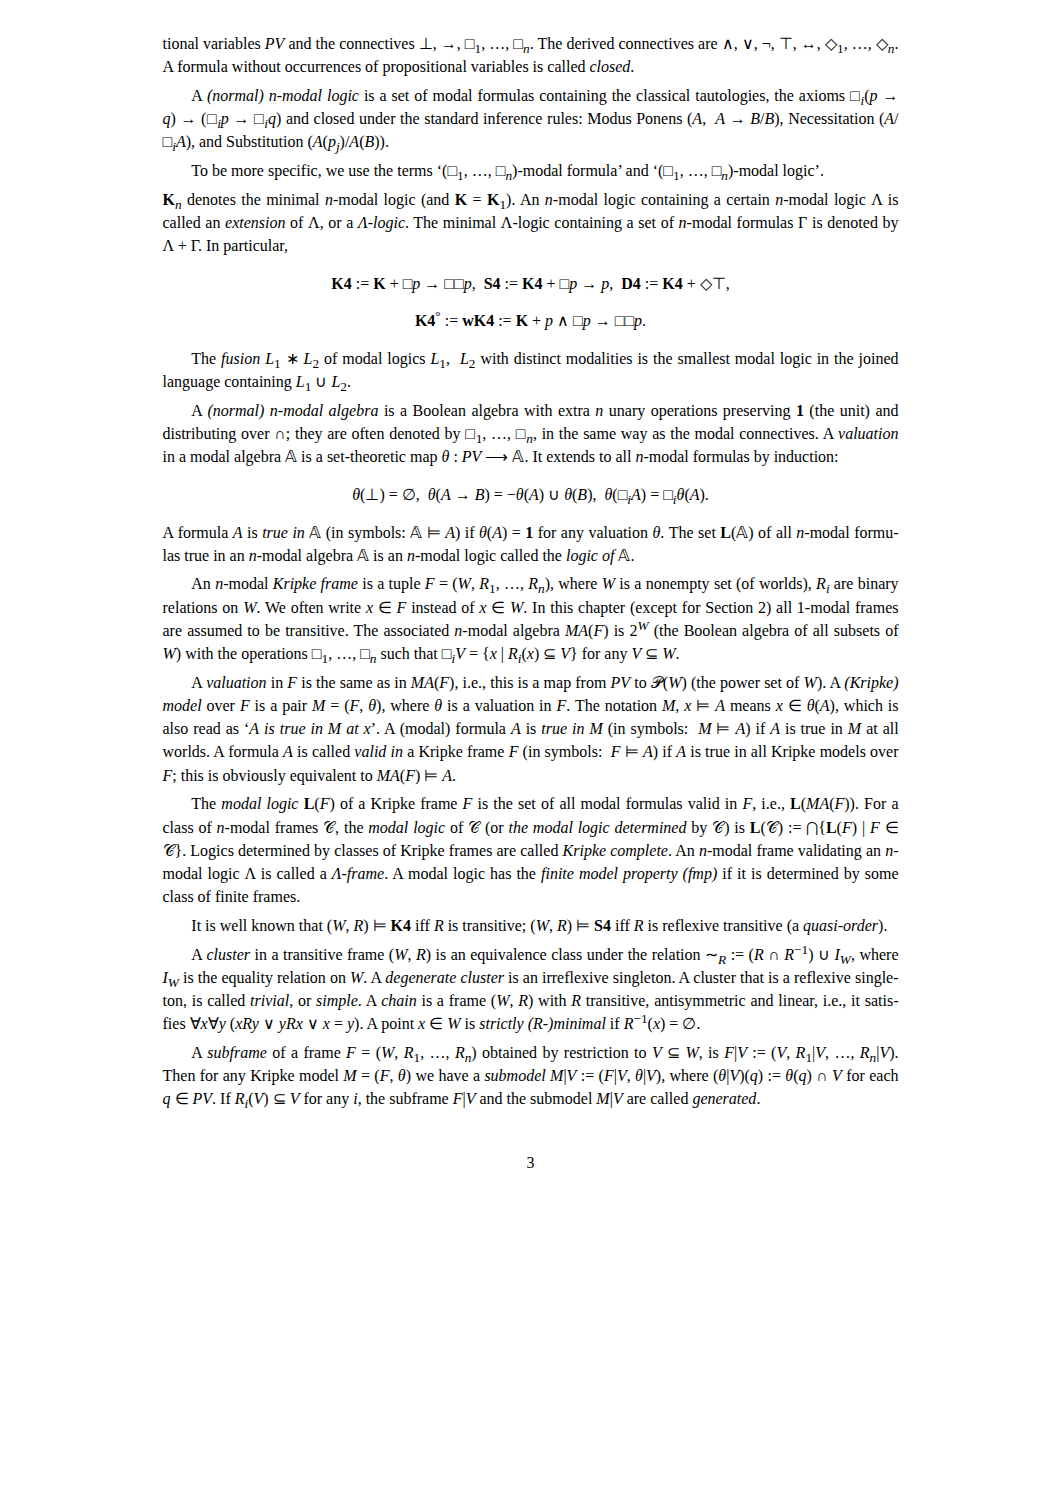tional variables PV and the connectives ⊥, →, □1, …, □n. The derived connectives are ∧, ∨, ¬, ⊤, ↔, ◇1, …, ◇n. A formula without occurrences of propositional variables is called closed.
A (normal) n-modal logic is a set of modal formulas containing the classical tautologies, the axioms □i(p → q) → (□ip → □iq) and closed under the standard inference rules: Modus Ponens (A, A → B/B), Necessitation (A/□iA), and Substitution (A(pj)/A(B)).
To be more specific, we use the terms ‘(□1, …, □n)-modal formula’ and ‘(□1, …, □n)-modal logic’.
Kn denotes the minimal n-modal logic (and K = K1). An n-modal logic containing a certain n-modal logic Λ is called an extension of Λ, or a Λ-logic. The minimal Λ-logic containing a set of n-modal formulas Γ is denoted by Λ + Γ. In particular,
K4 := K + □p → □□p, S4 := K4 + □p → p, D4 := K4 + ◇⊤,
K4° := wK4 := K + p ∧ □p → □□p.
The fusion L1 ∗ L2 of modal logics L1, L2 with distinct modalities is the smallest modal logic in the joined language containing L1 ∪ L2.
A (normal) n-modal algebra is a Boolean algebra with extra n unary operations preserving 1 (the unit) and distributing over ∩; they are often denoted by □1, …, □n, in the same way as the modal connectives. A valuation in a modal algebra 𝔸 is a set-theoretic map θ : PV ⟶ 𝔸. It extends to all n-modal formulas by induction:
θ(⊥) = ∅, θ(A → B) = −θ(A) ∪ θ(B), θ(□iA) = □iθ(A).
A formula A is true in 𝔸 (in symbols: 𝔸 ⊨ A) if θ(A) = 1 for any valuation θ. The set L(𝔸) of all n-modal formulas true in an n-modal algebra 𝔸 is an n-modal logic called the logic of 𝔸.
An n-modal Kripke frame is a tuple F = (W, R1, …, Rn), where W is a nonempty set (of worlds), Ri are binary relations on W. We often write x ∈ F instead of x ∈ W. In this chapter (except for Section 2) all 1-modal frames are assumed to be transitive. The associated n-modal algebra MA(F) is 2W (the Boolean algebra of all subsets of W) with the operations □1, …, □n such that □iV = {x | Ri(x) ⊆ V} for any V ⊆ W.
A valuation in F is the same as in MA(F), i.e., this is a map from PV to 𝒫(W) (the power set of W). A (Kripke) model over F is a pair M = (F, θ), where θ is a valuation in F. The notation M, x ⊨ A means x ∈ θ(A), which is also read as ‘A is true in M at x’. A (modal) formula A is true in M (in symbols: M ⊨ A) if A is true in M at all worlds. A formula A is called valid in a Kripke frame F (in symbols: F ⊨ A) if A is true in all Kripke models over F; this is obviously equivalent to MA(F) ⊨ A.
The modal logic L(F) of a Kripke frame F is the set of all modal formulas valid in F, i.e., L(MA(F)). For a class of n-modal frames 𝒞, the modal logic of 𝒞 (or the modal logic determined by 𝒞) is L(𝒞) := ⋂{L(F) | F ∈ 𝒞}. Logics determined by classes of Kripke frames are called Kripke complete. An n-modal frame validating an n-modal logic Λ is called a Λ-frame. A modal logic has the finite model property (fmp) if it is determined by some class of finite frames.
It is well known that (W, R) ⊨ K4 iff R is transitive; (W, R) ⊨ S4 iff R is reflexive transitive (a quasi-order).
A cluster in a transitive frame (W, R) is an equivalence class under the relation ∼R := (R ∩ R−1) ∪ IW, where IW is the equality relation on W. A degenerate cluster is an irreflexive singleton. A cluster that is a reflexive singleton, is called trivial, or simple. A chain is a frame (W, R) with R transitive, antisymmetric and linear, i.e., it satisfies ∀x∀y (xRy ∨ yRx ∨ x = y). A point x ∈ W is strictly (R-)minimal if R−1(x) = ∅.
A subframe of a frame F = (W, R1, …, Rn) obtained by restriction to V ⊆ W, is F|V := (V, R1|V, …, Rn|V). Then for any Kripke model M = (F, θ) we have a submodel M|V := (F|V, θ|V), where (θ|V)(q) := θ(q) ∩ V for each q ∈ PV. If Ri(V) ⊆ V for any i, the subframe F|V and the submodel M|V are called generated.
3